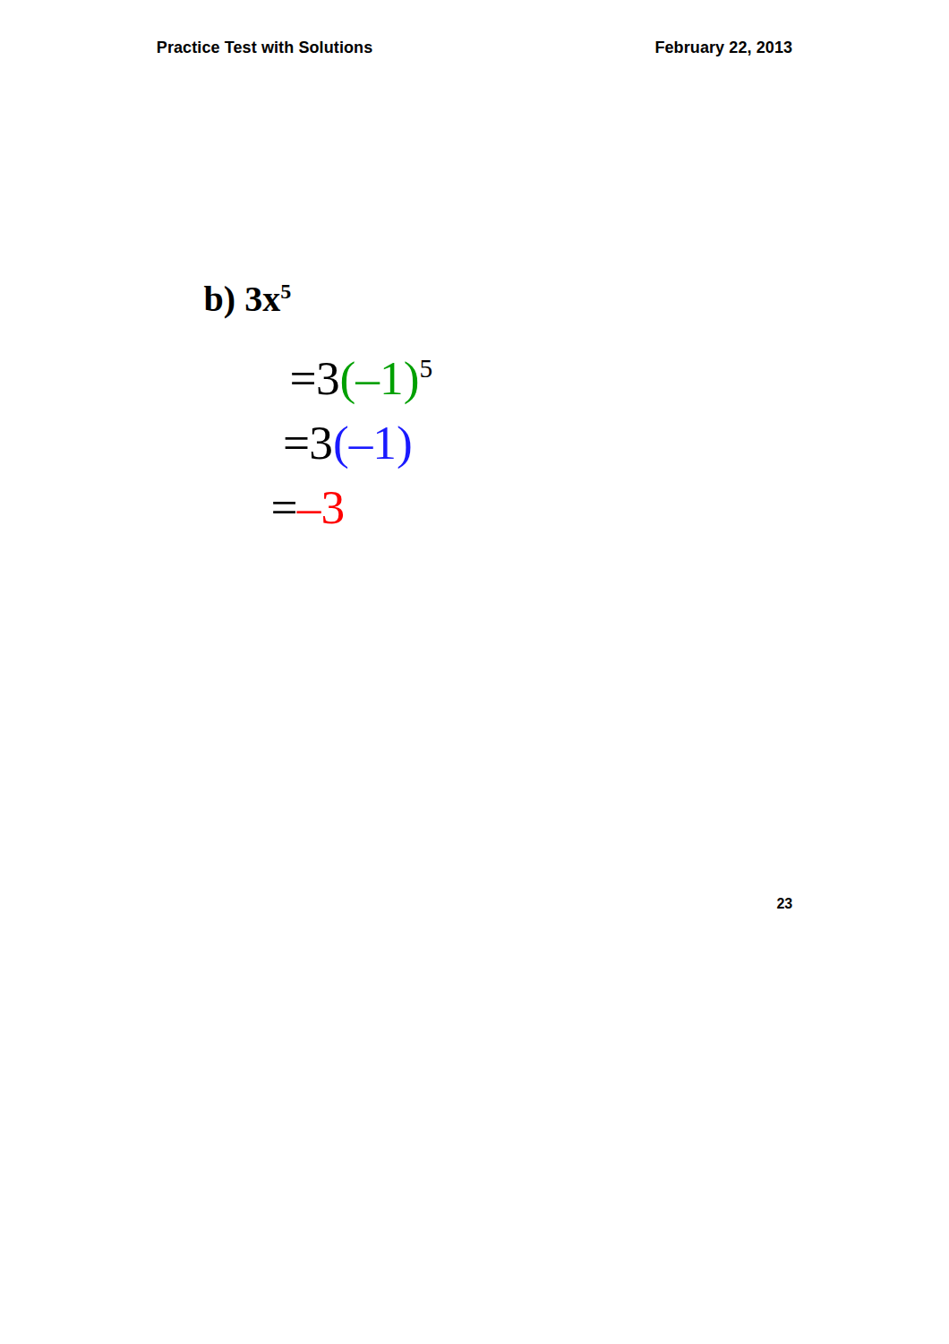Practice Test with Solutions
February 22, 2013
b) 3x5
=3(–1) 5 =3(–1) =–3
23